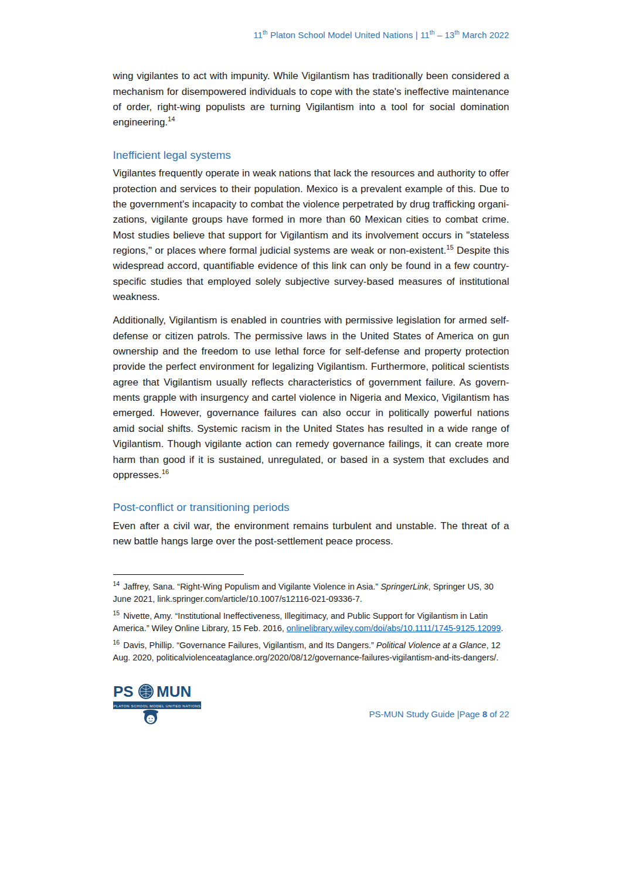11th Platon School Model United Nations | 11th – 13th March 2022
wing vigilantes to act with impunity. While Vigilantism has traditionally been considered a mechanism for disempowered individuals to cope with the state's ineffective maintenance of order, right-wing populists are turning Vigilantism into a tool for social domination engineering.14
Inefficient legal systems
Vigilantes frequently operate in weak nations that lack the resources and authority to offer protection and services to their population. Mexico is a prevalent example of this. Due to the government's incapacity to combat the violence perpetrated by drug trafficking organizations, vigilante groups have formed in more than 60 Mexican cities to combat crime. Most studies believe that support for Vigilantism and its involvement occurs in "stateless regions," or places where formal judicial systems are weak or non-existent.15 Despite this widespread accord, quantifiable evidence of this link can only be found in a few country-specific studies that employed solely subjective survey-based measures of institutional weakness.
Additionally, Vigilantism is enabled in countries with permissive legislation for armed self-defense or citizen patrols. The permissive laws in the United States of America on gun ownership and the freedom to use lethal force for self-defense and property protection provide the perfect environment for legalizing Vigilantism. Furthermore, political scientists agree that Vigilantism usually reflects characteristics of government failure. As governments grapple with insurgency and cartel violence in Nigeria and Mexico, Vigilantism has emerged. However, governance failures can also occur in politically powerful nations amid social shifts. Systemic racism in the United States has resulted in a wide range of Vigilantism. Though vigilante action can remedy governance failings, it can create more harm than good if it is sustained, unregulated, or based in a system that excludes and oppresses.16
Post-conflict or transitioning periods
Even after a civil war, the environment remains turbulent and unstable. The threat of a new battle hangs large over the post-settlement peace process.
14 Jaffrey, Sana. “Right-Wing Populism and Vigilante Violence in Asia.” SpringerLink, Springer US, 30 June 2021, link.springer.com/article/10.1007/s12116-021-09336-7.
15 Nivette, Amy. “Institutional Ineffectiveness, Illegitimacy, and Public Support for Vigilantism in Latin America.” Wiley Online Library, 15 Feb. 2016, onlinelibrary.wiley.com/doi/abs/10.1111/1745-9125.12099.
16 Davis, Phillip. “Governance Failures, Vigilantism, and Its Dangers.” Political Violence at a Glance, 12 Aug. 2020, politicalviolenceataglance.org/2020/08/12/governance-failures-vigilantism-and-its-dangers/.
PS MUN PLATON SCHOOL MODEL UNITED NATIONS
PS-MUN Study Guide |Page 8 of 22